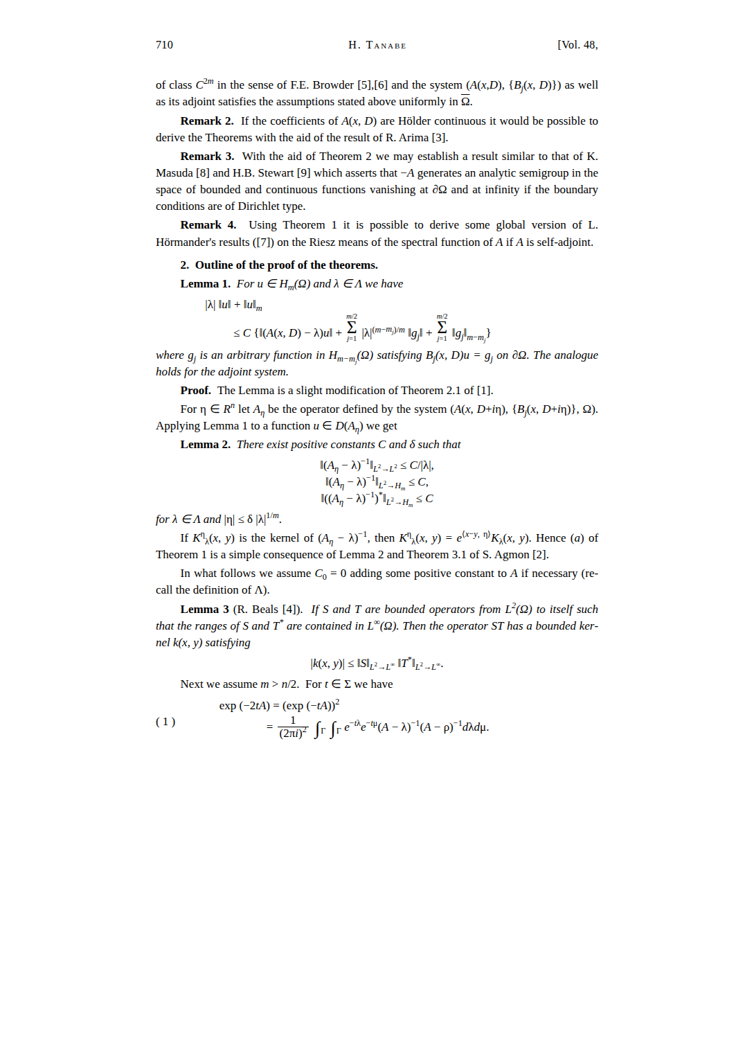710 H. Tanabe [Vol. 48,
of class C2m in the sense of F.E. Browder [5],[6] and the system (A(x,D), {Bj(x, D)}) as well as its adjoint satisfies the assumptions stated above uniformly in Ω.
Remark 2. If the coefficients of A(x, D) are Hölder continuous it would be possible to derive the Theorems with the aid of the result of R. Arima [3].
Remark 3. With the aid of Theorem 2 we may establish a result similar to that of K. Masuda [8] and H.B. Stewart [9] which asserts that −A generates an analytic semigroup in the space of bounded and continuous functions vanishing at ∂Ω and at infinity if the boundary conditions are of Dirichlet type.
Remark 4. Using Theorem 1 it is possible to derive some global version of L. Hörmander's results ([7]) on the Riesz means of the spectral function of A if A is self-adjoint.
2. Outline of the proof of the theorems.
Lemma 1. For u ∈ Hm(Ω) and λ ∈ Λ we have
|λ| ‖u‖ + ‖u‖m
≤ C {‖(A(x, D) − λ)u‖ + m/2 Σj=1 |λ|(m−mj)/m ‖gj‖ + m/2 Σj=1 ‖gj‖m−mj}
where gj is an arbitrary function in Hm−mj(Ω) satisfying Bj(x, D)u = gj on ∂Ω. The analogue holds for the adjoint system.
Proof. The Lemma is a slight modification of Theorem 2.1 of [1].
For η ∈ Rn let Aη be the operator defined by the system (A(x, D+iη), {Bj(x, D+iη)}, Ω). Applying Lemma 1 to a function u ∈ D(Aη) we get
Lemma 2. There exist positive constants C and δ such that
‖(Aη − λ)−1‖L2→L2 ≤ C/|λ|,
‖(Aη − λ)−1‖L2→Hm ≤ C,
‖((Aη − λ)−1)*‖L2→Hm ≤ C
for λ ∈ Λ and |η| ≤ δ |λ|1/m.
If Kηλ(x, y) is the kernel of (Aη − λ)−1, then Kηλ(x, y) = e⟨x−y, η⟩Kλ(x, y). Hence (a) of Theorem 1 is a simple consequence of Lemma 2 and Theorem 3.1 of S. Agmon [2].
In what follows we assume C0 = 0 adding some positive constant to A if necessary (recall the definition of Λ).
Lemma 3 (R. Beals [4]). If S and T are bounded operators from L2(Ω) to itself such that the ranges of S and T* are contained in L∞(Ω). Then the operator ST has a bounded kernel k(x, y) satisfying
|k(x, y)| ≤ ‖S‖L2→L∞ ‖T*‖L2→L∞.
Next we assume m > n/2. For t ∈ Σ we have
( 1 )
exp (−2tA) = (exp (−tA))2
= 1(2πi)2 ∫Γ ∫Γ e−tλe−tμ(A − λ)−1(A − ρ)−1dλdμ.